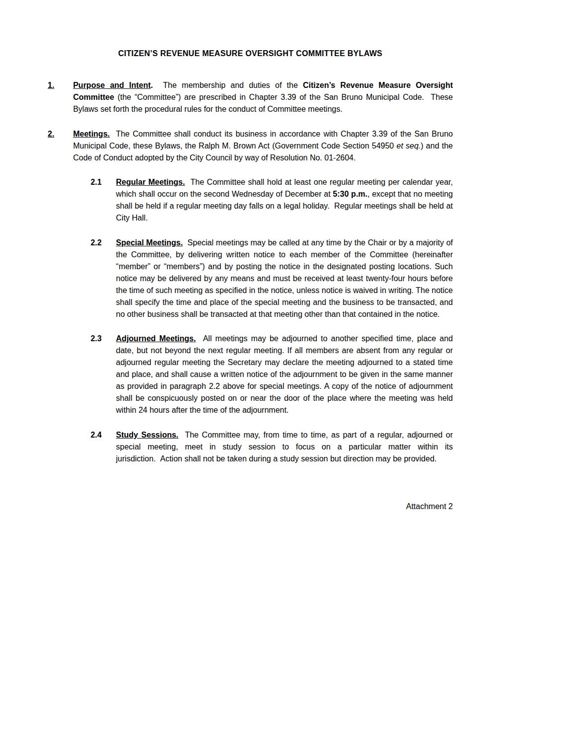CITIZEN’S REVENUE MEASURE OVERSIGHT COMMITTEE BYLAWS
1.
Purpose and Intent. The membership and duties of the Citizen’s Revenue Measure Oversight Committee (the “Committee”) are prescribed in Chapter 3.39 of the San Bruno Municipal Code. These Bylaws set forth the procedural rules for the conduct of Committee meetings.
2.
Meetings. The Committee shall conduct its business in accordance with Chapter 3.39 of the San Bruno Municipal Code, these Bylaws, the Ralph M. Brown Act (Government Code Section 54950 et seq.) and the Code of Conduct adopted by the City Council by way of Resolution No. 01-2604.
2.1
Regular Meetings. The Committee shall hold at least one regular meeting per calendar year, which shall occur on the second Wednesday of December at 5:30 p.m., except that no meeting shall be held if a regular meeting day falls on a legal holiday. Regular meetings shall be held at City Hall.
2.2
Special Meetings. Special meetings may be called at any time by the Chair or by a majority of the Committee, by delivering written notice to each member of the Committee (hereinafter “member” or “members”) and by posting the notice in the designated posting locations. Such notice may be delivered by any means and must be received at least twenty-four hours before the time of such meeting as specified in the notice, unless notice is waived in writing. The notice shall specify the time and place of the special meeting and the business to be transacted, and no other business shall be transacted at that meeting other than that contained in the notice.
2.3
Adjourned Meetings. All meetings may be adjourned to another specified time, place and date, but not beyond the next regular meeting. If all members are absent from any regular or adjourned regular meeting the Secretary may declare the meeting adjourned to a stated time and place, and shall cause a written notice of the adjournment to be given in the same manner as provided in paragraph 2.2 above for special meetings. A copy of the notice of adjournment shall be conspicuously posted on or near the door of the place where the meeting was held within 24 hours after the time of the adjournment.
2.4
Study Sessions. The Committee may, from time to time, as part of a regular, adjourned or special meeting, meet in study session to focus on a particular matter within its jurisdiction. Action shall not be taken during a study session but direction may be provided.
Attachment 2